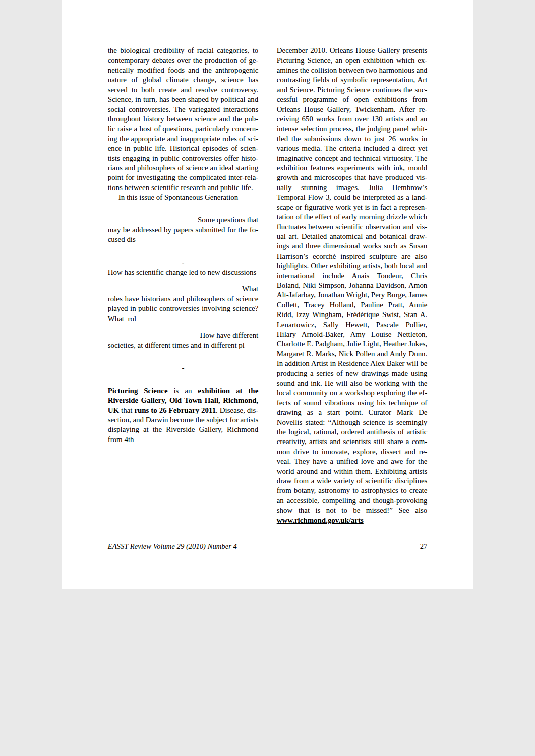the biological credibility of racial categories, to contemporary debates over the production of genetically modified foods and the anthropogenic nature of global climate change, science has served to both create and resolve controversy. Science, in turn, has been shaped by political and social controversies. The variegated interactions throughout history between science and the public raise a host of questions, particularly concerning the appropriate and inappropriate roles of science in public life. Historical episodes of scientists engaging in public controversies offer historians and philosophers of science an ideal starting point for investigating the complicated inter-relations between scientific research and public life.
In this issue of Spontaneous Generation
Some questions that
may be addressed by papers submitted for the focused dis
-
How has scientific change led to new discussions
What
roles have historians and philosophers of science played in public controversies involving science? What rol
How have different
societies, at different times and in different pl
-
Picturing Science is an exhibition at the Riverside Gallery, Old Town Hall, Richmond, UK that runs to 26 February 2011. Disease, dissection, and Darwin become the subject for artists displaying at the Riverside Gallery, Richmond from 4th
December 2010. Orleans House Gallery presents Picturing Science, an open exhibition which examines the collision between two harmonious and contrasting fields of symbolic representation, Art and Science. Picturing Science continues the successful programme of open exhibitions from Orleans House Gallery, Twickenham. After receiving 650 works from over 130 artists and an intense selection process, the judging panel whittled the submissions down to just 26 works in various media. The criteria included a direct yet imaginative concept and technical virtuosity. The exhibition features experiments with ink, mould growth and microscopes that have produced visually stunning images. Julia Hembrow’s Temporal Flow 3, could be interpreted as a landscape or figurative work yet is in fact a representation of the effect of early morning drizzle which fluctuates between scientific observation and visual art. Detailed anatomical and botanical drawings and three dimensional works such as Susan Harrison’s ecorché inspired sculpture are also highlights. Other exhibiting artists, both local and international include Anais Tondeur, Chris Boland, Niki Simpson, Johanna Davidson, Amon Alt-Jafarbay, Jonathan Wright, Pery Burge, James Collett, Tracey Holland, Pauline Pratt, Annie Ridd, Izzy Wingham, Frédérique Swist, Stan A. Lenartowicz, Sally Hewett, Pascale Pollier, Hilary Arnold-Baker, Amy Louise Nettleton, Charlotte E. Padgham, Julie Light, Heather Jukes, Margaret R. Marks, Nick Pollen and Andy Dunn. In addition Artist in Residence Alex Baker will be producing a series of new drawings made using sound and ink. He will also be working with the local community on a workshop exploring the effects of sound vibrations using his technique of drawing as a start point. Curator Mark De Novellis stated: “Although science is seemingly the logical, rational, ordered antithesis of artistic creativity, artists and scientists still share a common drive to innovate, explore, dissect and reveal. They have a unified love and awe for the world around and within them. Exhibiting artists draw from a wide variety of scientific disciplines from botany, astronomy to astrophysics to create an accessible, compelling and though-provoking show that is not to be missed!” See also www.richmond.gov.uk/arts
EASST Review Volume 29 (2010) Number 4
27